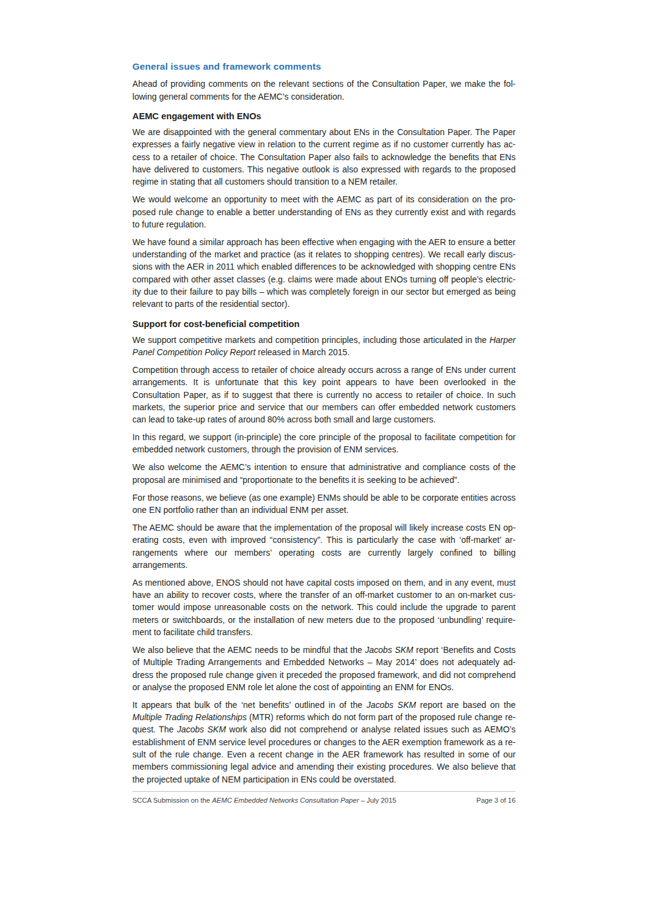General issues and framework comments
Ahead of providing comments on the relevant sections of the Consultation Paper, we make the following general comments for the AEMC’s consideration.
AEMC engagement with ENOs
We are disappointed with the general commentary about ENs in the Consultation Paper. The Paper expresses a fairly negative view in relation to the current regime as if no customer currently has access to a retailer of choice. The Consultation Paper also fails to acknowledge the benefits that ENs have delivered to customers. This negative outlook is also expressed with regards to the proposed regime in stating that all customers should transition to a NEM retailer.
We would welcome an opportunity to meet with the AEMC as part of its consideration on the proposed rule change to enable a better understanding of ENs as they currently exist and with regards to future regulation.
We have found a similar approach has been effective when engaging with the AER to ensure a better understanding of the market and practice (as it relates to shopping centres). We recall early discussions with the AER in 2011 which enabled differences to be acknowledged with shopping centre ENs compared with other asset classes (e.g. claims were made about ENOs turning off people’s electricity due to their failure to pay bills – which was completely foreign in our sector but emerged as being relevant to parts of the residential sector).
Support for cost-beneficial competition
We support competitive markets and competition principles, including those articulated in the Harper Panel Competition Policy Report released in March 2015.
Competition through access to retailer of choice already occurs across a range of ENs under current arrangements. It is unfortunate that this key point appears to have been overlooked in the Consultation Paper, as if to suggest that there is currently no access to retailer of choice. In such markets, the superior price and service that our members can offer embedded network customers can lead to take-up rates of around 80% across both small and large customers.
In this regard, we support (in-principle) the core principle of the proposal to facilitate competition for embedded network customers, through the provision of ENM services.
We also welcome the AEMC’s intention to ensure that administrative and compliance costs of the proposal are minimised and “proportionate to the benefits it is seeking to be achieved”.
For those reasons, we believe (as one example) ENMs should be able to be corporate entities across one EN portfolio rather than an individual ENM per asset.
The AEMC should be aware that the implementation of the proposal will likely increase costs EN operating costs, even with improved “consistency”. This is particularly the case with ‘off-market’ arrangements where our members’ operating costs are currently largely confined to billing arrangements.
As mentioned above, ENOS should not have capital costs imposed on them, and in any event, must have an ability to recover costs, where the transfer of an off-market customer to an on-market customer would impose unreasonable costs on the network. This could include the upgrade to parent meters or switchboards, or the installation of new meters due to the proposed ‘unbundling’ requirement to facilitate child transfers.
We also believe that the AEMC needs to be mindful that the Jacobs SKM report ‘Benefits and Costs of Multiple Trading Arrangements and Embedded Networks – May 2014’ does not adequately address the proposed rule change given it preceded the proposed framework, and did not comprehend or analyse the proposed ENM role let alone the cost of appointing an ENM for ENOs.
It appears that bulk of the ‘net benefits’ outlined in of the Jacobs SKM report are based on the Multiple Trading Relationships (MTR) reforms which do not form part of the proposed rule change request. The Jacobs SKM work also did not comprehend or analyse related issues such as AEMO’s establishment of ENM service level procedures or changes to the AER exemption framework as a result of the rule change. Even a recent change in the AER framework has resulted in some of our members commissioning legal advice and amending their existing procedures. We also believe that the projected uptake of NEM participation in ENs could be overstated.
SCCA Submission on the AEMC Embedded Networks Consultation Paper – July 2015
Page 3 of 16